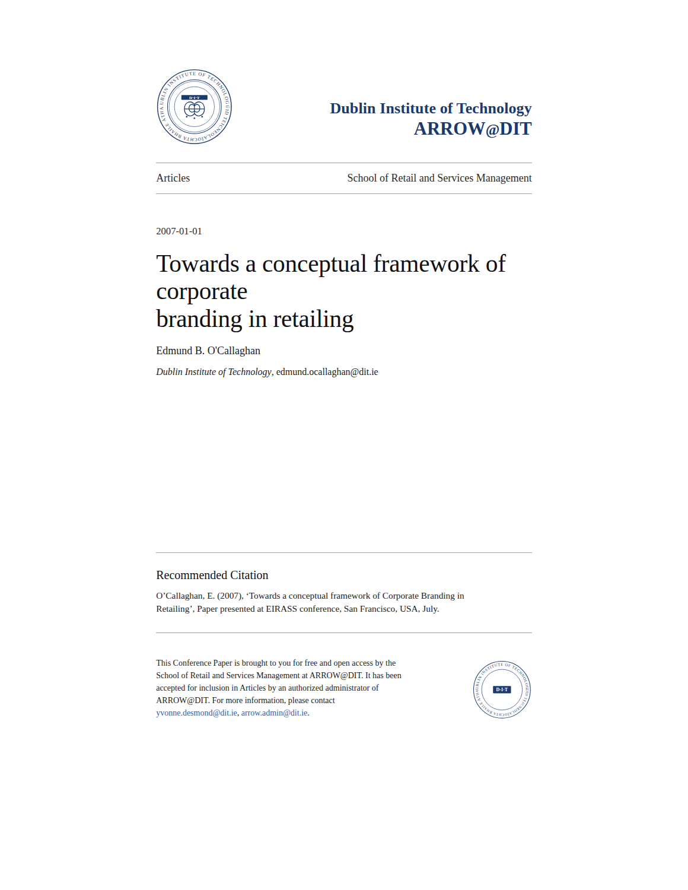DUBLIN INSTITUTE OF TECHNOLOGY INSTITIÚID TEICNEOLAÍOCHTA BHAILE ÁTHA CLIATH D·I·T
Dublin Institute of Technology
ARROW@DIT
Articles
School of Retail and Services Management
2007-01-01
Towards a conceptual framework of corporate
branding in retailing
Edmund B. O'Callaghan
Dublin Institute of Technology, edmund.ocallaghan@dit.ie
Recommended Citation
O’Callaghan, E. (2007), ‘Towards a conceptual framework of Corporate Branding in Retailing’, Paper presented at EIRASS conference, San Francisco, USA, July.
This Conference Paper is brought to you for free and open access by the School of Retail and Services Management at ARROW@DIT. It has been accepted for inclusion in Articles by an authorized administrator of ARROW@DIT. For more information, please contact yvonne.desmond@dit.ie, arrow.admin@dit.ie.
DUBLIN INSTITUTE OF TECHNOLOGY INSTITIÚID TEICNEOLAÍOCHTA BHAILE ÁTHA CLIATH D·I·T